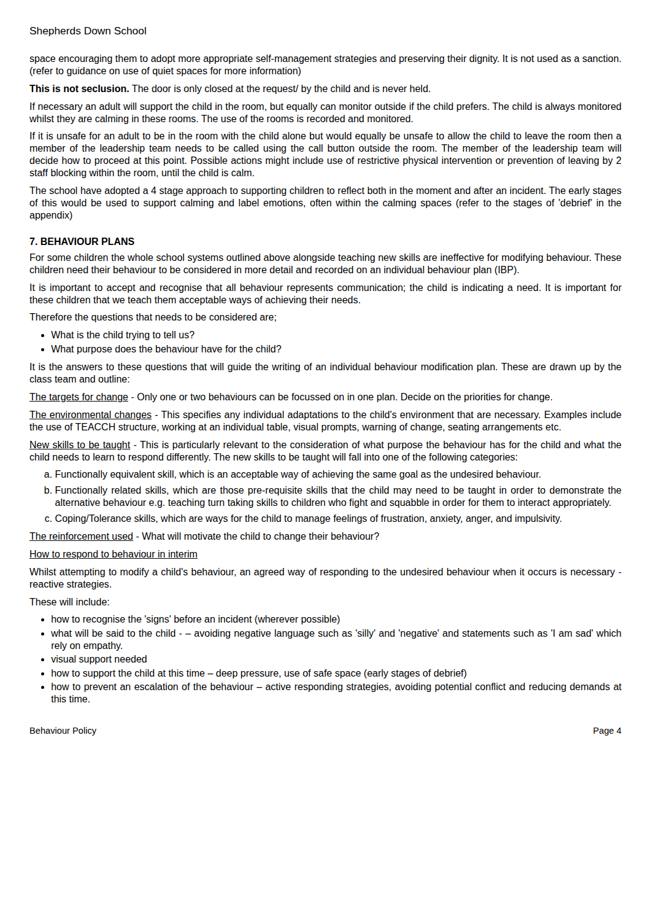Shepherds Down School
space encouraging them to adopt more appropriate self-management strategies and preserving their dignity. It is not used as a sanction. (refer to guidance on use of quiet spaces for more information)
This is not seclusion. The door is only closed at the request/ by the child and is never held.
If necessary an adult will support the child in the room, but equally can monitor outside if the child prefers. The child is always monitored whilst they are calming in these rooms. The use of the rooms is recorded and monitored.
If it is unsafe for an adult to be in the room with the child alone but would equally be unsafe to allow the child to leave the room then a member of the leadership team needs to be called using the call button outside the room. The member of the leadership team will decide how to proceed at this point. Possible actions might include use of restrictive physical intervention or prevention of leaving by 2 staff blocking within the room, until the child is calm.
The school have adopted a 4 stage approach to supporting children to reflect both in the moment and after an incident. The early stages of this would be used to support calming and label emotions, often within the calming spaces (refer to the stages of 'debrief' in the appendix)
7. BEHAVIOUR PLANS
For some children the whole school systems outlined above alongside teaching new skills are ineffective for modifying behaviour. These children need their behaviour to be considered in more detail and recorded on an individual behaviour plan (IBP).
It is important to accept and recognise that all behaviour represents communication; the child is indicating a need. It is important for these children that we teach them acceptable ways of achieving their needs.
Therefore the questions that needs to be considered are;
What is the child trying to tell us?
What purpose does the behaviour have for the child?
It is the answers to these questions that will guide the writing of an individual behaviour modification plan. These are drawn up by the class team and outline:
The targets for change - Only one or two behaviours can be focussed on in one plan. Decide on the priorities for change.
The environmental changes - This specifies any individual adaptations to the child's environment that are necessary. Examples include the use of TEACCH structure, working at an individual table, visual prompts, warning of change, seating arrangements etc.
New skills to be taught - This is particularly relevant to the consideration of what purpose the behaviour has for the child and what the child needs to learn to respond differently. The new skills to be taught will fall into one of the following categories:
Functionally equivalent skill, which is an acceptable way of achieving the same goal as the undesired behaviour.
Functionally related skills, which are those pre-requisite skills that the child may need to be taught in order to demonstrate the alternative behaviour e.g. teaching turn taking skills to children who fight and squabble in order for them to interact appropriately.
Coping/Tolerance skills, which are ways for the child to manage feelings of frustration, anxiety, anger, and impulsivity.
The reinforcement used - What will motivate the child to change their behaviour?
How to respond to behaviour in interim
Whilst attempting to modify a child's behaviour, an agreed way of responding to the undesired behaviour when it occurs is necessary - reactive strategies.
These will include:
how to recognise the 'signs' before an incident (wherever possible)
what will be said to the child - – avoiding negative language such as 'silly' and 'negative' and statements such as 'I am sad' which rely on empathy.
visual support needed
how to support the child at this time – deep pressure, use of safe space (early stages of debrief)
how to prevent an escalation of the behaviour – active responding strategies, avoiding potential conflict and reducing demands at this time.
Behaviour Policy Page 4